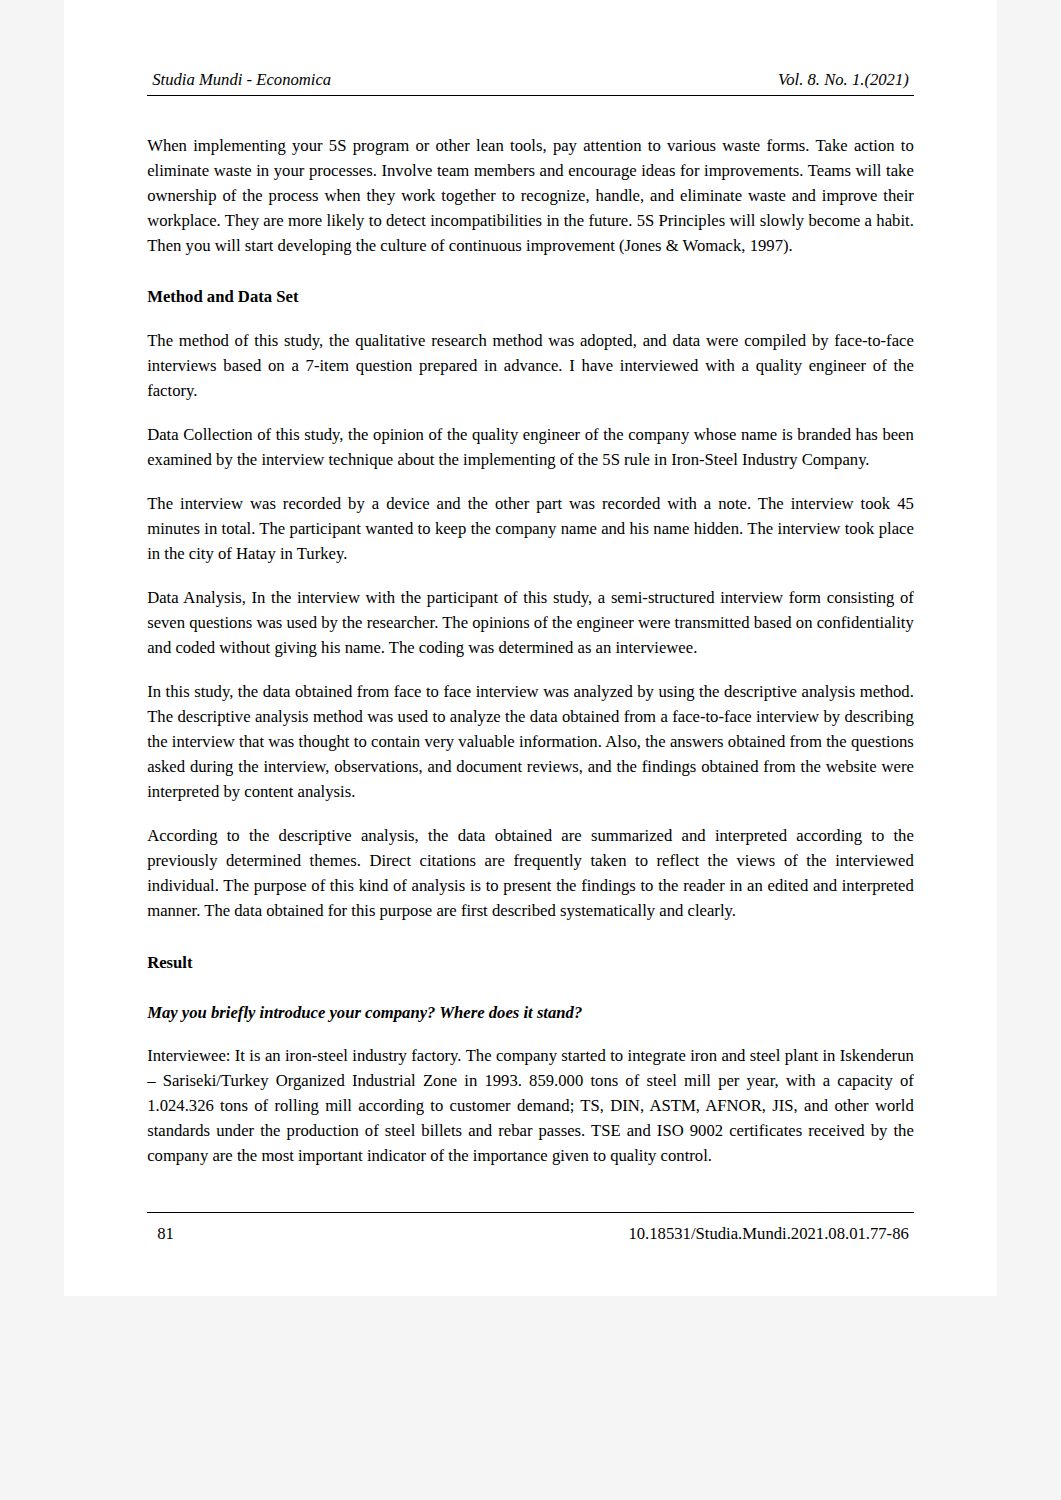Studia Mundi - Economica Vol. 8. No. 1.(2021)
When implementing your 5S program or other lean tools, pay attention to various waste forms. Take action to eliminate waste in your processes. Involve team members and encourage ideas for improvements. Teams will take ownership of the process when they work together to recognize, handle, and eliminate waste and improve their workplace. They are more likely to detect incompatibilities in the future. 5S Principles will slowly become a habit. Then you will start developing the culture of continuous improvement (Jones & Womack, 1997).
Method and Data Set
The method of this study, the qualitative research method was adopted, and data were compiled by face-to-face interviews based on a 7-item question prepared in advance. I have interviewed with a quality engineer of the factory.
Data Collection of this study, the opinion of the quality engineer of the company whose name is branded has been examined by the interview technique about the implementing of the 5S rule in Iron-Steel Industry Company.
The interview was recorded by a device and the other part was recorded with a note. The interview took 45 minutes in total. The participant wanted to keep the company name and his name hidden. The interview took place in the city of Hatay in Turkey.
Data Analysis, In the interview with the participant of this study, a semi-structured interview form consisting of seven questions was used by the researcher. The opinions of the engineer were transmitted based on confidentiality and coded without giving his name. The coding was determined as an interviewee.
In this study, the data obtained from face to face interview was analyzed by using the descriptive analysis method. The descriptive analysis method was used to analyze the data obtained from a face-to-face interview by describing the interview that was thought to contain very valuable information. Also, the answers obtained from the questions asked during the interview, observations, and document reviews, and the findings obtained from the website were interpreted by content analysis.
According to the descriptive analysis, the data obtained are summarized and interpreted according to the previously determined themes. Direct citations are frequently taken to reflect the views of the interviewed individual. The purpose of this kind of analysis is to present the findings to the reader in an edited and interpreted manner. The data obtained for this purpose are first described systematically and clearly.
Result
May you briefly introduce your company? Where does it stand?
Interviewee: It is an iron-steel industry factory. The company started to integrate iron and steel plant in Iskenderun – Sariseki/Turkey Organized Industrial Zone in 1993. 859.000 tons of steel mill per year, with a capacity of 1.024.326 tons of rolling mill according to customer demand; TS, DIN, ASTM, AFNOR, JIS, and other world standards under the production of steel billets and rebar passes. TSE and ISO 9002 certificates received by the company are the most important indicator of the importance given to quality control.
81 10.18531/Studia.Mundi.2021.08.01.77-86